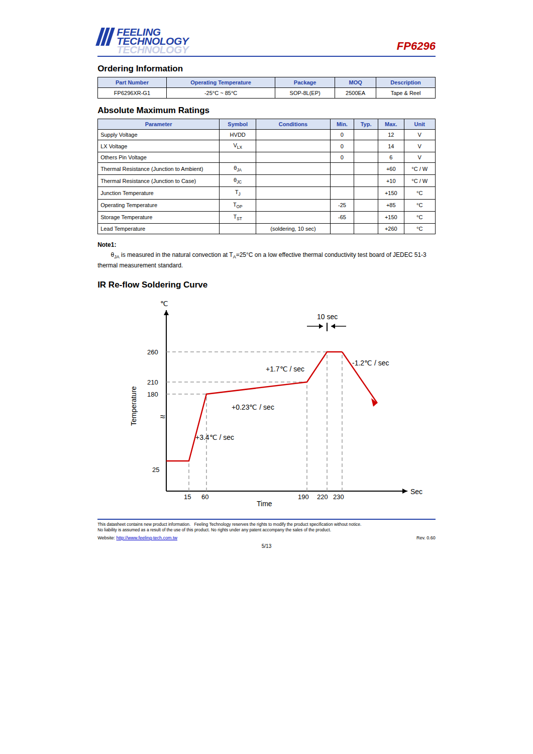FEELING TECHNOLOGY TECHNOLOGY
FP6296
Ordering Information
| Part Number | Operating Temperature | Package | MOQ | Description |
| --- | --- | --- | --- | --- |
| FP6296XR-G1 | -25°C ~ 85°C | SOP-8L(EP) | 2500EA | Tape & Reel |
Absolute Maximum Ratings
| Parameter | Symbol | Conditions | Min. | Typ. | Max. | Unit |
| --- | --- | --- | --- | --- | --- | --- |
| Supply Voltage | HVDD | | 0 | | 12 | V |
| LX Voltage | V LX | | 0 | | 14 | V |
| Others Pin Voltage | | | 0 | | 6 | V |
| Thermal Resistance (Junction to Ambient) | θ JA | | | | +60 | °C / W |
| Thermal Resistance (Junction to Case) | θ JC | | | | +10 | °C / W |
| Junction Temperature | T J | | | | +150 | °C |
| Operating Temperature | T OP | | -25 | | +85 | °C |
| Storage Temperature | T ST | | -65 | | +150 | °C |
| Lead Temperature | | (soldering, 10 sec) | | | +260 | °C |
Note1:
θJA is measured in the natural convection at TA=25°C on a low effective thermal conductivity test board of JEDEC 51-3 thermal measurement standard.
IR Re-flow Soldering Curve
℃ Sec Temperature Time 260 210 180 25 ≈ 15 60 190 220 230 10 sec +1.7℃ / sec -1.2℃ / sec +0.23℃ / sec +3.4℃ / sec
This datasheet contains new product information. Feeling Technology reserves the rights to modify the product specification without notice.
No liability is assumed as a result of the use of this product. No rights under any patent accompany the sales of the product.
Website: http://www.feeling-tech.com.tw
Rev. 0.60
5/13